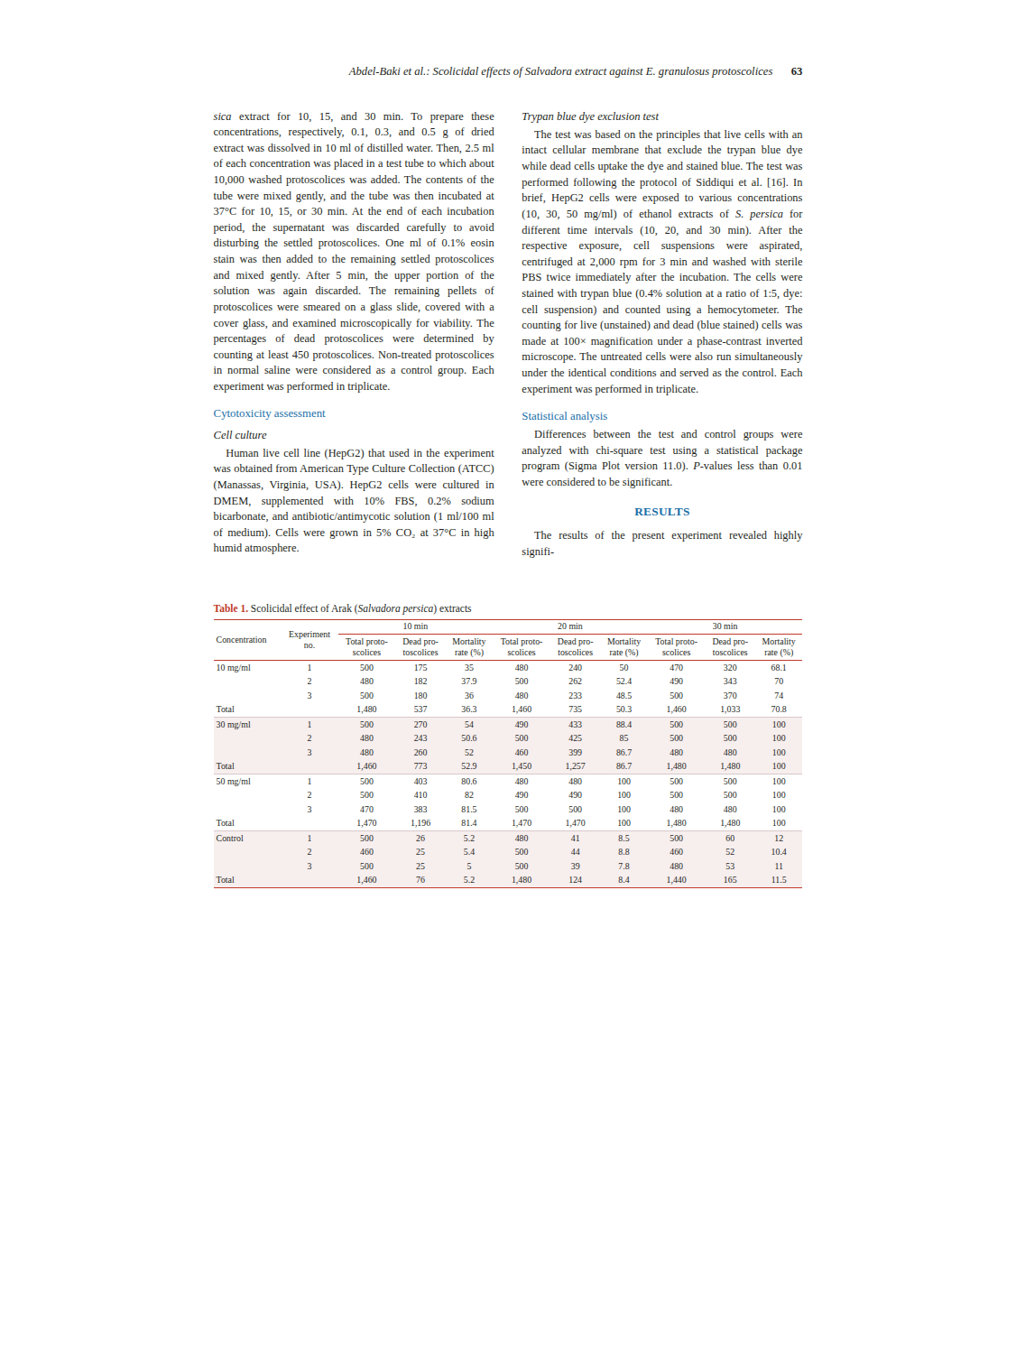Abdel-Baki et al.: Scolicidal effects of Salvadora extract against E. granulosus protoscolices 63
sica extract for 10, 15, and 30 min. To prepare these concentrations, respectively, 0.1, 0.3, and 0.5 g of dried extract was dissolved in 10 ml of distilled water. Then, 2.5 ml of each concentration was placed in a test tube to which about 10,000 washed protoscolices was added. The contents of the tube were mixed gently, and the tube was then incubated at 37°C for 10, 15, or 30 min. At the end of each incubation period, the supernatant was discarded carefully to avoid disturbing the settled protoscolices. One ml of 0.1% eosin stain was then added to the remaining settled protoscolices and mixed gently. After 5 min, the upper portion of the solution was again discarded. The remaining pellets of protoscolices were smeared on a glass slide, covered with a cover glass, and examined microscopically for viability. The percentages of dead protoscolices were determined by counting at least 450 protoscolices. Non-treated protoscolices in normal saline were considered as a control group. Each experiment was performed in triplicate.
Cytotoxicity assessment
Cell culture
Human live cell line (HepG2) that used in the experiment was obtained from American Type Culture Collection (ATCC) (Manassas, Virginia, USA). HepG2 cells were cultured in DMEM, supplemented with 10% FBS, 0.2% sodium bicarbonate, and antibiotic/antimycotic solution (1 ml/100 ml of medium). Cells were grown in 5% CO₂ at 37°C in high humid atmosphere.
Trypan blue dye exclusion test
The test was based on the principles that live cells with an intact cellular membrane that exclude the trypan blue dye while dead cells uptake the dye and stained blue. The test was performed following the protocol of Siddiqui et al. [16]. In brief, HepG2 cells were exposed to various concentrations (10, 30, 50 mg/ml) of ethanol extracts of S. persica for different time intervals (10, 20, and 30 min). After the respective exposure, cell suspensions were aspirated, centrifuged at 2,000 rpm for 3 min and washed with sterile PBS twice immediately after the incubation. The cells were stained with trypan blue (0.4% solution at a ratio of 1:5, dye: cell suspension) and counted using a hemocytometer. The counting for live (unstained) and dead (blue stained) cells was made at 100× magnification under a phase-contrast inverted microscope. The untreated cells were also run simultaneously under the identical conditions and served as the control. Each experiment was performed in triplicate.
Statistical analysis
Differences between the test and control groups were analyzed with chi-square test using a statistical package program (Sigma Plot version 11.0). P-values less than 0.01 were considered to be significant.
RESULTS
The results of the present experiment revealed highly signifi-
Table 1. Scolicidal effect of Arak (Salvadora persica) extracts
| Concentration | Experiment no. | 10 min | 20 min | 30 min |
| --- | --- | --- | --- | --- |
| Total proto- scolices | Dead pro- toscolices | Mortality rate (%) | Total proto- scolices | Dead pro- toscolices | Mortality rate (%) | Total proto- scolices | Dead pro- toscolices | Mortality rate (%) |
| 10 mg/ml | 1 | 500 | 175 | 35 | 480 | 240 | 50 | 470 | 320 | 68.1 |
| | 2 | 480 | 182 | 37.9 | 500 | 262 | 52.4 | 490 | 343 | 70 |
| | 3 | 500 | 180 | 36 | 480 | 233 | 48.5 | 500 | 370 | 74 |
| Total | | 1,480 | 537 | 36.3 | 1,460 | 735 | 50.3 | 1,460 | 1,033 | 70.8 |
| 30 mg/ml | 1 | 500 | 270 | 54 | 490 | 433 | 88.4 | 500 | 500 | 100 |
| | 2 | 480 | 243 | 50.6 | 500 | 425 | 85 | 500 | 500 | 100 |
| | 3 | 480 | 260 | 52 | 460 | 399 | 86.7 | 480 | 480 | 100 |
| Total | | 1,460 | 773 | 52.9 | 1,450 | 1,257 | 86.7 | 1,480 | 1,480 | 100 |
| 50 mg/ml | 1 | 500 | 403 | 80.6 | 480 | 480 | 100 | 500 | 500 | 100 |
| | 2 | 500 | 410 | 82 | 490 | 490 | 100 | 500 | 500 | 100 |
| | 3 | 470 | 383 | 81.5 | 500 | 500 | 100 | 480 | 480 | 100 |
| Total | | 1,470 | 1,196 | 81.4 | 1,470 | 1,470 | 100 | 1,480 | 1,480 | 100 |
| Control | 1 | 500 | 26 | 5.2 | 480 | 41 | 8.5 | 500 | 60 | 12 |
| | 2 | 460 | 25 | 5.4 | 500 | 44 | 8.8 | 460 | 52 | 10.4 |
| | 3 | 500 | 25 | 5 | 500 | 39 | 7.8 | 480 | 53 | 11 |
| Total | | 1,460 | 76 | 5.2 | 1,480 | 124 | 8.4 | 1,440 | 165 | 11.5 |